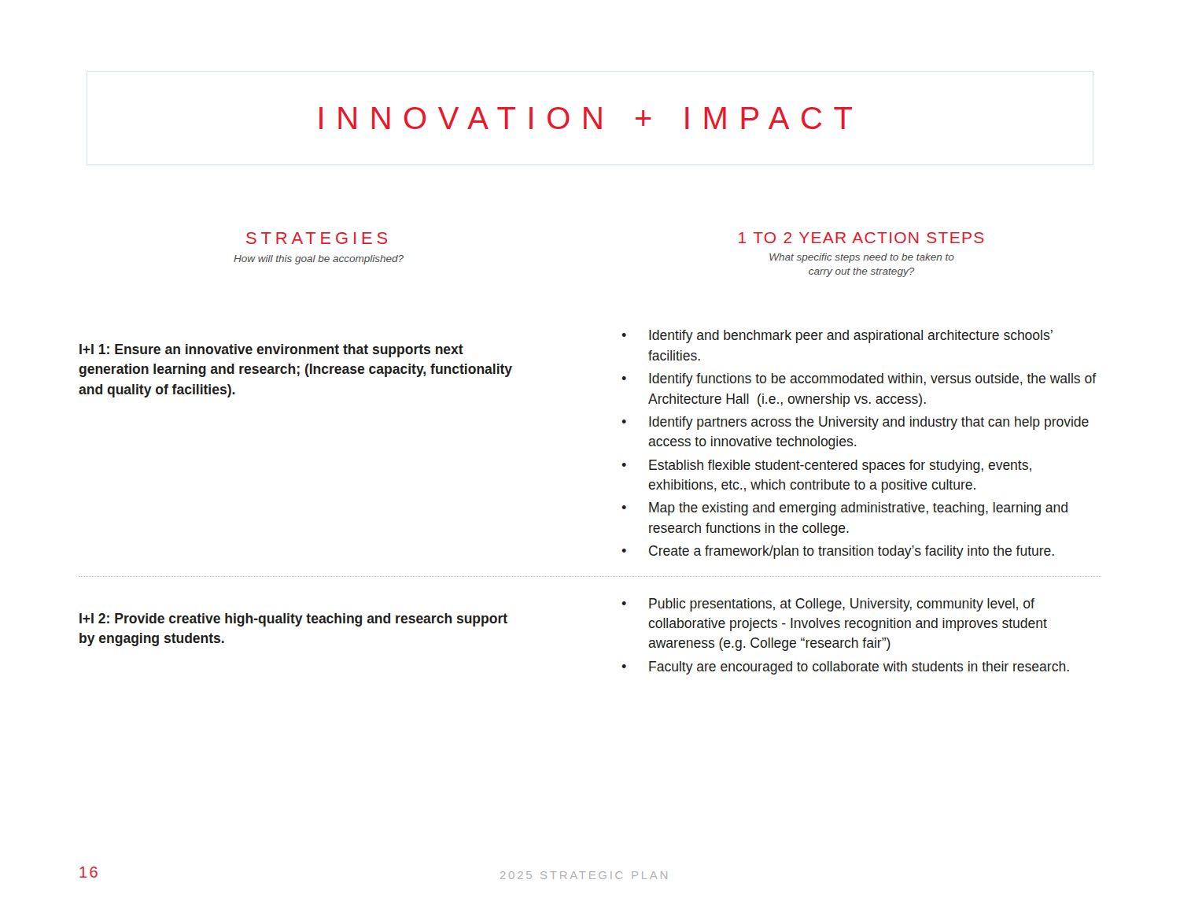Innovation + Impact
Strategies
How will this goal be accomplished?
1 to 2 Year Action Steps
What specific steps need to be taken to
carry out the strategy?
I+I 1: Ensure an innovative environment that supports next generation learning and research; (Increase capacity, functionality and quality of facilities).
Identify and benchmark peer and aspirational architecture schools’ facilities.
Identify functions to be accommodated within, versus outside, the walls of Architecture Hall (i.e., ownership vs. access).
Identify partners across the University and industry that can help provide access to innovative technologies.
Establish flexible student-centered spaces for studying, events, exhibitions, etc., which contribute to a positive culture.
Map the existing and emerging administrative, teaching, learning and research functions in the college.
Create a framework/plan to transition today’s facility into the future.
I+I 2: Provide creative high-quality teaching and research support by engaging students.
Public presentations, at College, University, community level, of collaborative projects - Involves recognition and improves student awareness (e.g. College “research fair”)
Faculty are encouraged to collaborate with students in their research.
16
2025 Strategic Plan